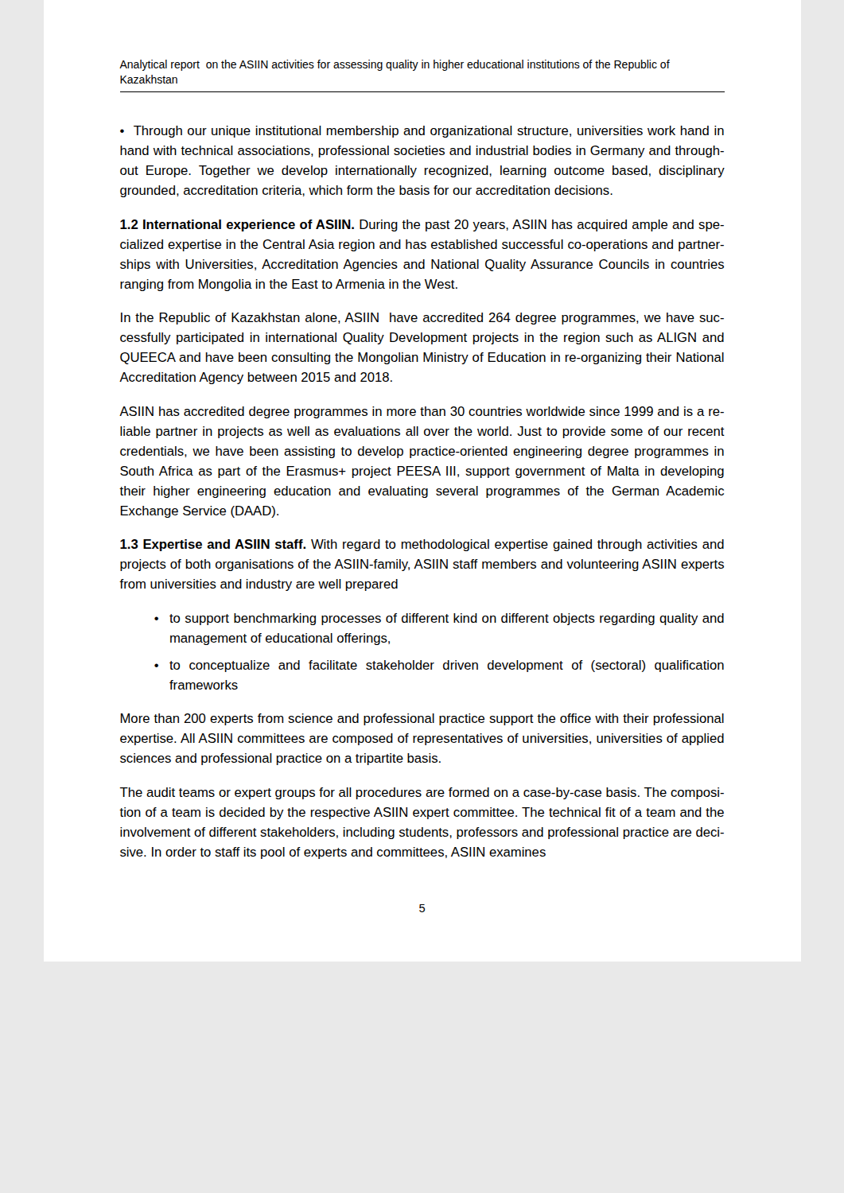Analytical report on the ASIIN activities for assessing quality in higher educational institutions of the Republic of Kazakhstan
• Through our unique institutional membership and organizational structure, universities work hand in hand with technical associations, professional societies and industrial bodies in Germany and throughout Europe. Together we develop internationally recognized, learning outcome based, disciplinary grounded, accreditation criteria, which form the basis for our accreditation decisions.
1.2 International experience of ASIIN. During the past 20 years, ASIIN has acquired ample and specialized expertise in the Central Asia region and has established successful co-operations and partnerships with Universities, Accreditation Agencies and National Quality Assurance Councils in countries ranging from Mongolia in the East to Armenia in the West.
In the Republic of Kazakhstan alone, ASIIN have accredited 264 degree programmes, we have successfully participated in international Quality Development projects in the region such as ALIGN and QUEECA and have been consulting the Mongolian Ministry of Education in re-organizing their National Accreditation Agency between 2015 and 2018.
ASIIN has accredited degree programmes in more than 30 countries worldwide since 1999 and is a reliable partner in projects as well as evaluations all over the world. Just to provide some of our recent credentials, we have been assisting to develop practice-oriented engineering degree programmes in South Africa as part of the Erasmus+ project PEESA III, support government of Malta in developing their higher engineering education and evaluating several programmes of the German Academic Exchange Service (DAAD).
1.3 Expertise and ASIIN staff. With regard to methodological expertise gained through activities and projects of both organisations of the ASIIN-family, ASIIN staff members and volunteering ASIIN experts from universities and industry are well prepared
to support benchmarking processes of different kind on different objects regarding quality and management of educational offerings,
to conceptualize and facilitate stakeholder driven development of (sectoral) qualification frameworks
More than 200 experts from science and professional practice support the office with their professional expertise. All ASIIN committees are composed of representatives of universities, universities of applied sciences and professional practice on a tripartite basis.
The audit teams or expert groups for all procedures are formed on a case-by-case basis. The composition of a team is decided by the respective ASIIN expert committee. The technical fit of a team and the involvement of different stakeholders, including students, professors and professional practice are decisive. In order to staff its pool of experts and committees, ASIIN examines
5